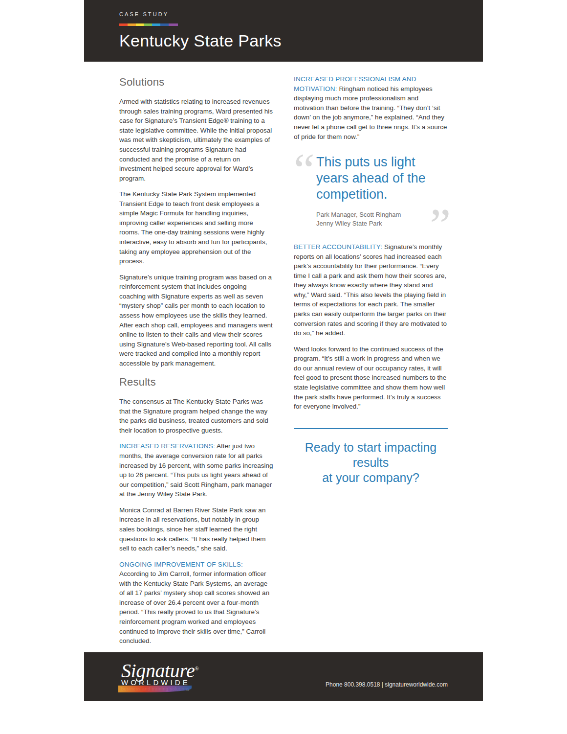Case Study
Kentucky State Parks
Solutions
Armed with statistics relating to increased revenues through sales training programs, Ward presented his case for Signature’s Transient Edge® training to a state legislative committee. While the initial proposal was met with skepticism, ultimately the examples of successful training programs Signature had conducted and the promise of a return on investment helped secure approval for Ward’s program.
The Kentucky State Park System implemented Transient Edge to teach front desk employees a simple Magic Formula for handling inquiries, improving caller experiences and selling more rooms. The one-day training sessions were highly interactive, easy to absorb and fun for participants, taking any employee apprehension out of the process.
Signature’s unique training program was based on a reinforcement system that includes ongoing coaching with Signature experts as well as seven “mystery shop” calls per month to each location to assess how employees use the skills they learned. After each shop call, employees and managers went online to listen to their calls and view their scores using Signature’s Web-based reporting tool. All calls were tracked and compiled into a monthly report accessible by park management.
Results
The consensus at The Kentucky State Parks was that the Signature program helped change the way the parks did business, treated customers and sold their location to prospective guests.
Increased reservations: After just two months, the average conversion rate for all parks increased by 16 percent, with some parks increasing up to 26 percent. “This puts us light years ahead of our competition,” said Scott Ringham, park manager at the Jenny Wiley State Park.
Monica Conrad at Barren River State Park saw an increase in all reservations, but notably in group sales bookings, since her staff learned the right questions to ask callers. “It has really helped them sell to each caller’s needs,” she said.
Ongoing improvement of skills: According to Jim Carroll, former information officer with the Kentucky State Park Systems, an average of all 17 parks’ mystery shop call scores showed an increase of over 26.4 percent over a four-month period. “This really proved to us that Signature’s reinforcement program worked and employees continued to improve their skills over time,” Carroll concluded.
Increased professionalism and motivation: Ringham noticed his employees displaying much more professionalism and motivation than before the training. “They don’t ‘sit down’ on the job anymore,” he explained. “And they never let a phone call get to three rings. It’s a source of pride for them now.”
“ ”
This puts us light years ahead of the competition.
Park Manager, Scott Ringham
Jenny Wiley State Park
Better accountability: Signature’s monthly reports on all locations’ scores had increased each park’s accountability for their performance. “Every time I call a park and ask them how their scores are, they always know exactly where they stand and why,” Ward said. “This also levels the playing field in terms of expectations for each park. The smaller parks can easily outperform the larger parks on their conversion rates and scoring if they are motivated to do so,” he added.
Ward looks forward to the continued success of the program. “It’s still a work in progress and when we do our annual review of our occupancy rates, it will feel good to present those increased numbers to the state legislative committee and show them how well the park staffs have performed. It’s truly a success for everyone involved.”
Ready to start impacting results
at your company?
Signature® Worldwide business and training solutions
Phone 800.398.0518 | signatureworldwide.com